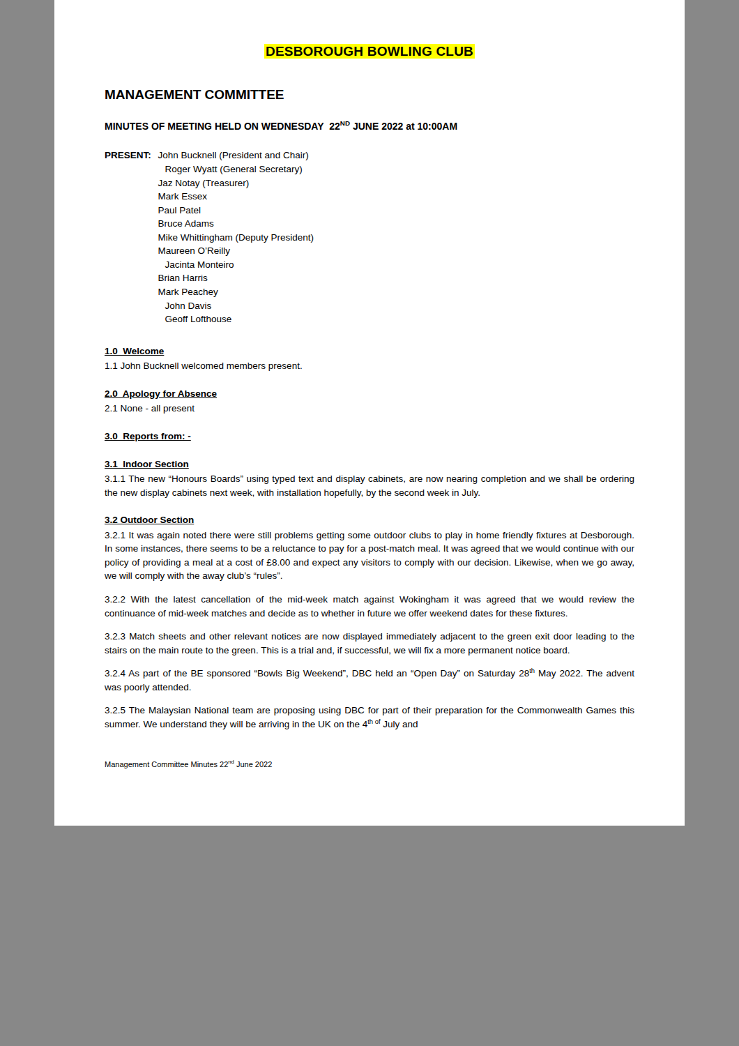DESBOROUGH BOWLING CLUB
MANAGEMENT COMMITTEE
MINUTES OF MEETING HELD ON WEDNESDAY 22ND JUNE 2022 at 10:00AM
PRESENT:
John Bucknell (President and Chair)
Roger Wyatt (General Secretary)
Jaz Notay (Treasurer)
Mark Essex
Paul Patel
Bruce Adams
Mike Whittingham (Deputy President)
Maureen O’Reilly
Jacinta Monteiro
Brian Harris
Mark Peachey
John Davis
Geoff Lofthouse
1.0 Welcome
1.1 John Bucknell welcomed members present.
2.0 Apology for Absence
2.1 None - all present
3.0 Reports from: -
3.1 Indoor Section
3.1.1 The new “Honours Boards” using typed text and display cabinets, are now nearing completion and we shall be ordering the new display cabinets next week, with installation hopefully, by the second week in July.
3.2 Outdoor Section
3.2.1 It was again noted there were still problems getting some outdoor clubs to play in home friendly fixtures at Desborough. In some instances, there seems to be a reluctance to pay for a post-match meal. It was agreed that we would continue with our policy of providing a meal at a cost of £8.00 and expect any visitors to comply with our decision. Likewise, when we go away, we will comply with the away club’s “rules”.
3.2.2 With the latest cancellation of the mid-week match against Wokingham it was agreed that we would review the continuance of mid-week matches and decide as to whether in future we offer weekend dates for these fixtures.
3.2.3 Match sheets and other relevant notices are now displayed immediately adjacent to the green exit door leading to the stairs on the main route to the green. This is a trial and, if successful, we will fix a more permanent notice board.
3.2.4 As part of the BE sponsored “Bowls Big Weekend”, DBC held an “Open Day” on Saturday 28th May 2022. The advent was poorly attended.
3.2.5 The Malaysian National team are proposing using DBC for part of their preparation for the Commonwealth Games this summer. We understand they will be arriving in the UK on the 4th of July and
Management Committee Minutes 22nd June 2022